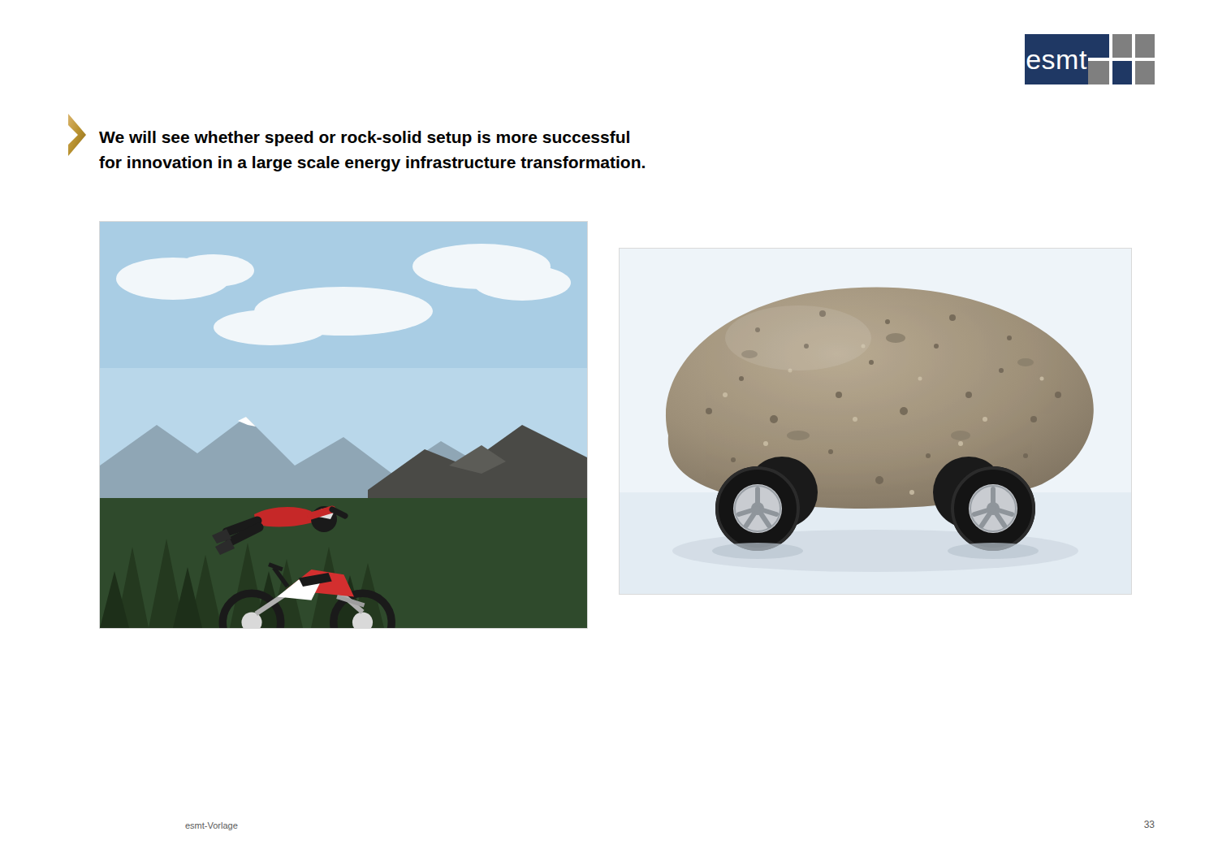esmt
We will see whether speed or rock-solid setup is more successful
for innovation in a large scale energy infrastructure transformation.
esmt-Vorlage
33